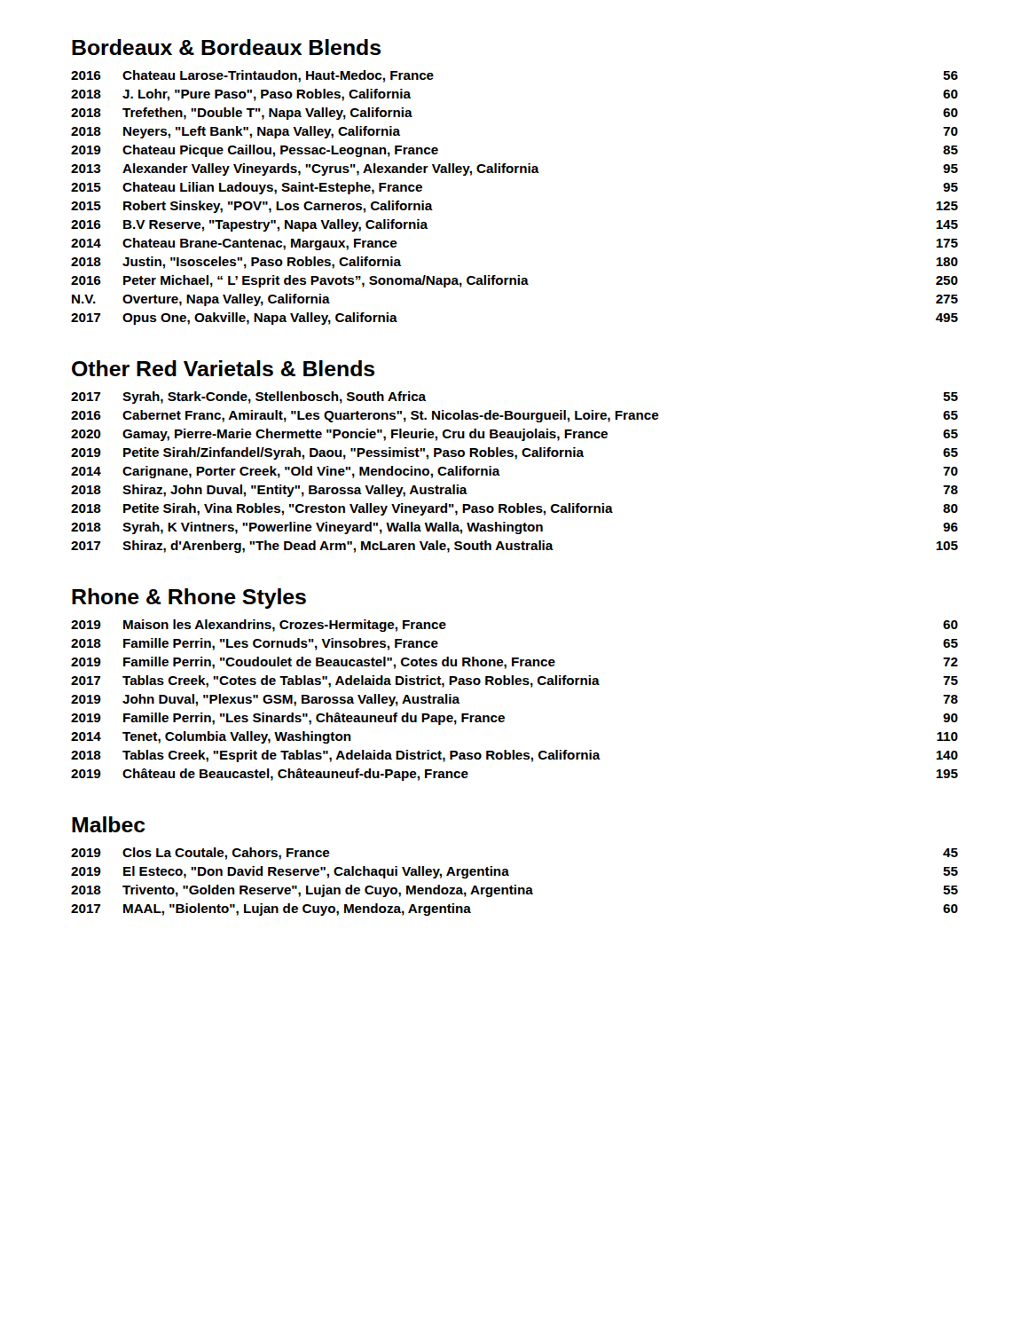Bordeaux & Bordeaux Blends
| 2016 | Chateau Larose-Trintaudon, Haut-Medoc, France | 56 |
| 2018 | J. Lohr, "Pure Paso", Paso Robles, California | 60 |
| 2018 | Trefethen, "Double T", Napa Valley, California | 60 |
| 2018 | Neyers, "Left Bank", Napa Valley, California | 70 |
| 2019 | Chateau Picque Caillou, Pessac-Leognan, France | 85 |
| 2013 | Alexander Valley Vineyards, "Cyrus", Alexander Valley, California | 95 |
| 2015 | Chateau Lilian Ladouys, Saint-Estephe, France | 95 |
| 2015 | Robert Sinskey, "POV", Los Carneros, California | 125 |
| 2016 | B.V Reserve, "Tapestry", Napa Valley, California | 145 |
| 2014 | Chateau Brane-Cantenac, Margaux, France | 175 |
| 2018 | Justin, "Isosceles", Paso Robles, California | 180 |
| 2016 | Peter Michael, “ L’ Esprit des Pavots”, Sonoma/Napa, California | 250 |
| N.V. | Overture, Napa Valley, California | 275 |
| 2017 | Opus One, Oakville, Napa Valley, California | 495 |
Other Red Varietals & Blends
| 2017 | Syrah, Stark-Conde, Stellenbosch, South Africa | 55 |
| 2016 | Cabernet Franc, Amirault, "Les Quarterons", St. Nicolas-de-Bourgueil, Loire, France | 65 |
| 2020 | Gamay, Pierre-Marie Chermette "Poncie", Fleurie, Cru du Beaujolais, France | 65 |
| 2019 | Petite Sirah/Zinfandel/Syrah, Daou, "Pessimist", Paso Robles, California | 65 |
| 2014 | Carignane, Porter Creek, "Old Vine", Mendocino, California | 70 |
| 2018 | Shiraz, John Duval, "Entity", Barossa Valley, Australia | 78 |
| 2018 | Petite Sirah, Vina Robles, "Creston Valley Vineyard", Paso Robles, California | 80 |
| 2018 | Syrah, K Vintners, "Powerline Vineyard", Walla Walla, Washington | 96 |
| 2017 | Shiraz, d'Arenberg, "The Dead Arm", McLaren Vale, South Australia | 105 |
Rhone & Rhone Styles
| 2019 | Maison les Alexandrins, Crozes-Hermitage, France | 60 |
| 2018 | Famille Perrin, "Les Cornuds", Vinsobres, France | 65 |
| 2019 | Famille Perrin, "Coudoulet de Beaucastel", Cotes du Rhone, France | 72 |
| 2017 | Tablas Creek, "Cotes de Tablas", Adelaida District, Paso Robles, California | 75 |
| 2019 | John Duval, "Plexus" GSM, Barossa Valley, Australia | 78 |
| 2019 | Famille Perrin, "Les Sinards", Châteauneuf du Pape, France | 90 |
| 2014 | Tenet, Columbia Valley, Washington | 110 |
| 2018 | Tablas Creek, "Esprit de Tablas", Adelaida District, Paso Robles, California | 140 |
| 2019 | Château de Beaucastel, Châteauneuf-du-Pape, France | 195 |
Malbec
| 2019 | Clos La Coutale, Cahors, France | 45 |
| 2019 | El Esteco, "Don David Reserve", Calchaqui Valley, Argentina | 55 |
| 2018 | Trivento, "Golden Reserve", Lujan de Cuyo, Mendoza, Argentina | 55 |
| 2017 | MAAL, "Biolento", Lujan de Cuyo, Mendoza, Argentina | 60 |